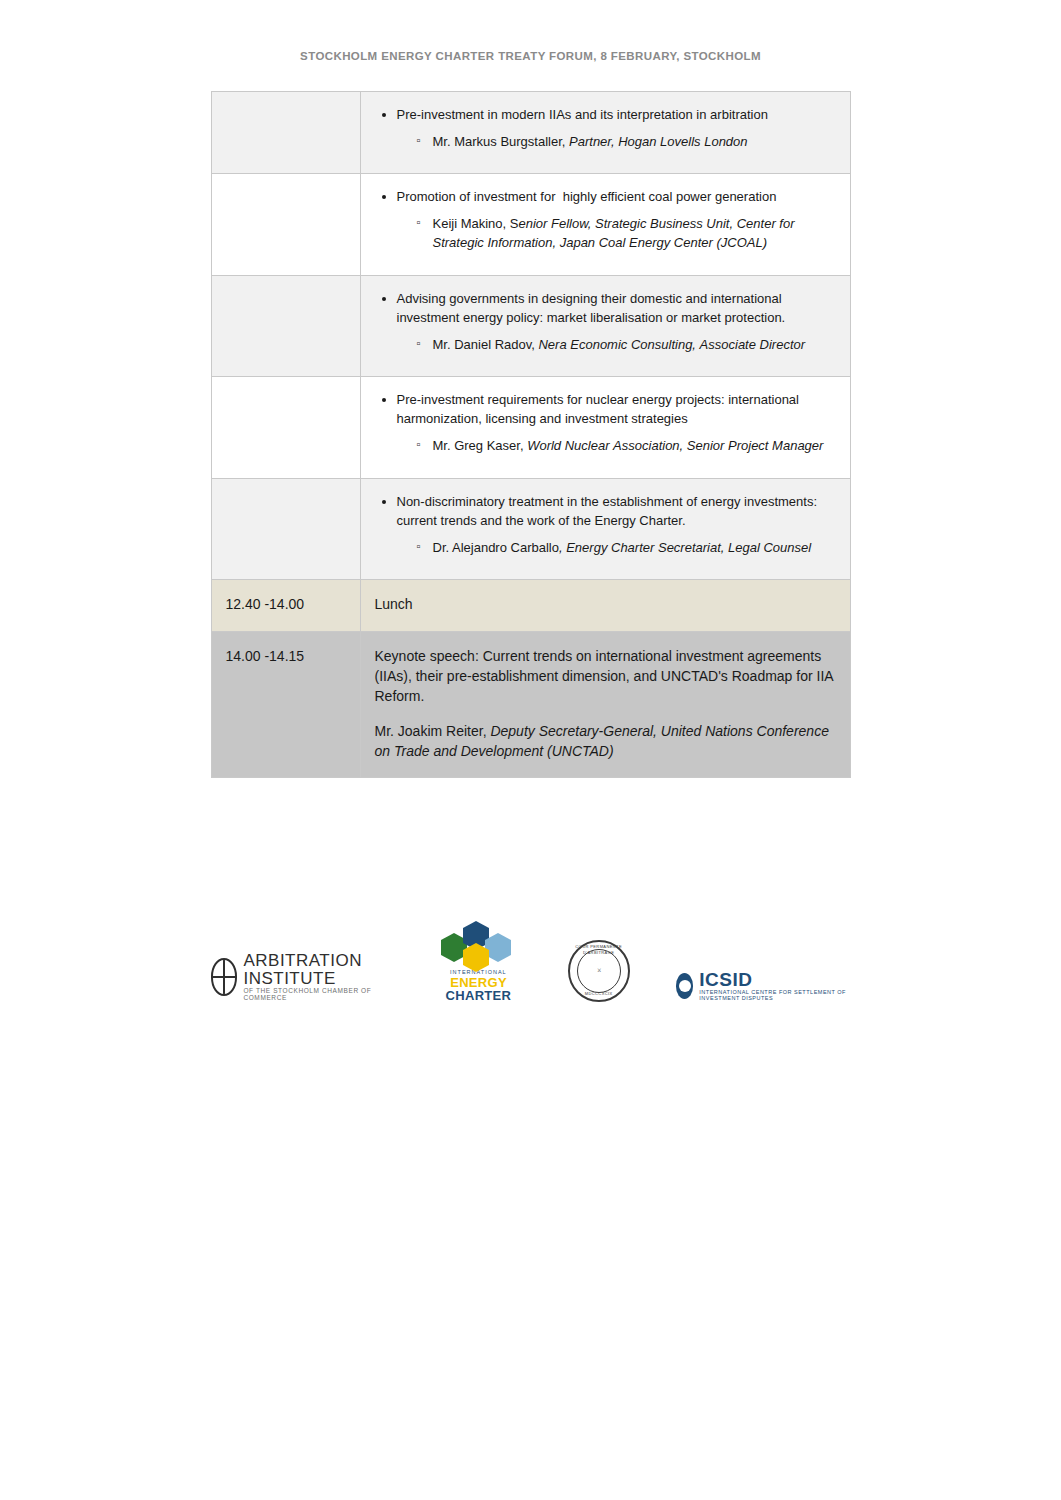STOCKHOLM ENERGY CHARTER TREATY FORUM, 8 FEBRUARY, STOCKHOLM
| | Pre-investment in modern IIAs and its interpretation in arbitration Mr. Markus Burgstaller, Partner, Hogan Lovells London |
| | Promotion of investment for highly efficient coal power generation Keiji Makino, S enior Fellow, Strategic Business Unit, Center for Strategic Information, Japan Coal Energy Center (JCOAL) |
| | Advising governments in designing their domestic and international investment energy policy: market liberalisation or market protection. Mr. Daniel Radov, Nera Economic Consulting, Associate Director |
| | Pre-investment requirements for nuclear energy projects: international harmonization, licensing and investment strategies Mr. Greg Kaser, World Nuclear Association, Senior Project Manager |
| | Non-discriminatory treatment in the establishment of energy investments: current trends and the work of the Energy Charter. Dr. Alejandro Carballo , Energy Charter Secretariat, Legal Counsel |
| 12.40 -14.00 | Lunch |
| 14.00 -14.15 | Keynote speech: Current trends on international investment agreements (IIAs), their pre-establishment dimension, and UNCTAD's Roadmap for IIA Reform. Mr. Joakim Reiter, Deputy Secretary-General, United Nations Conference on Trade and Development (UNCTAD) |
ARBITRATION INSTITUTE
OF THE STOCKHOLM CHAMBER OF COMMERCE
INTERNATIONAL
ENERGY CHARTER
COUR PERMANENTE D'ARBITRAGE
⚔
MDCCCXCIX
ICSID
INTERNATIONAL CENTRE FOR SETTLEMENT OF INVESTMENT DISPUTES